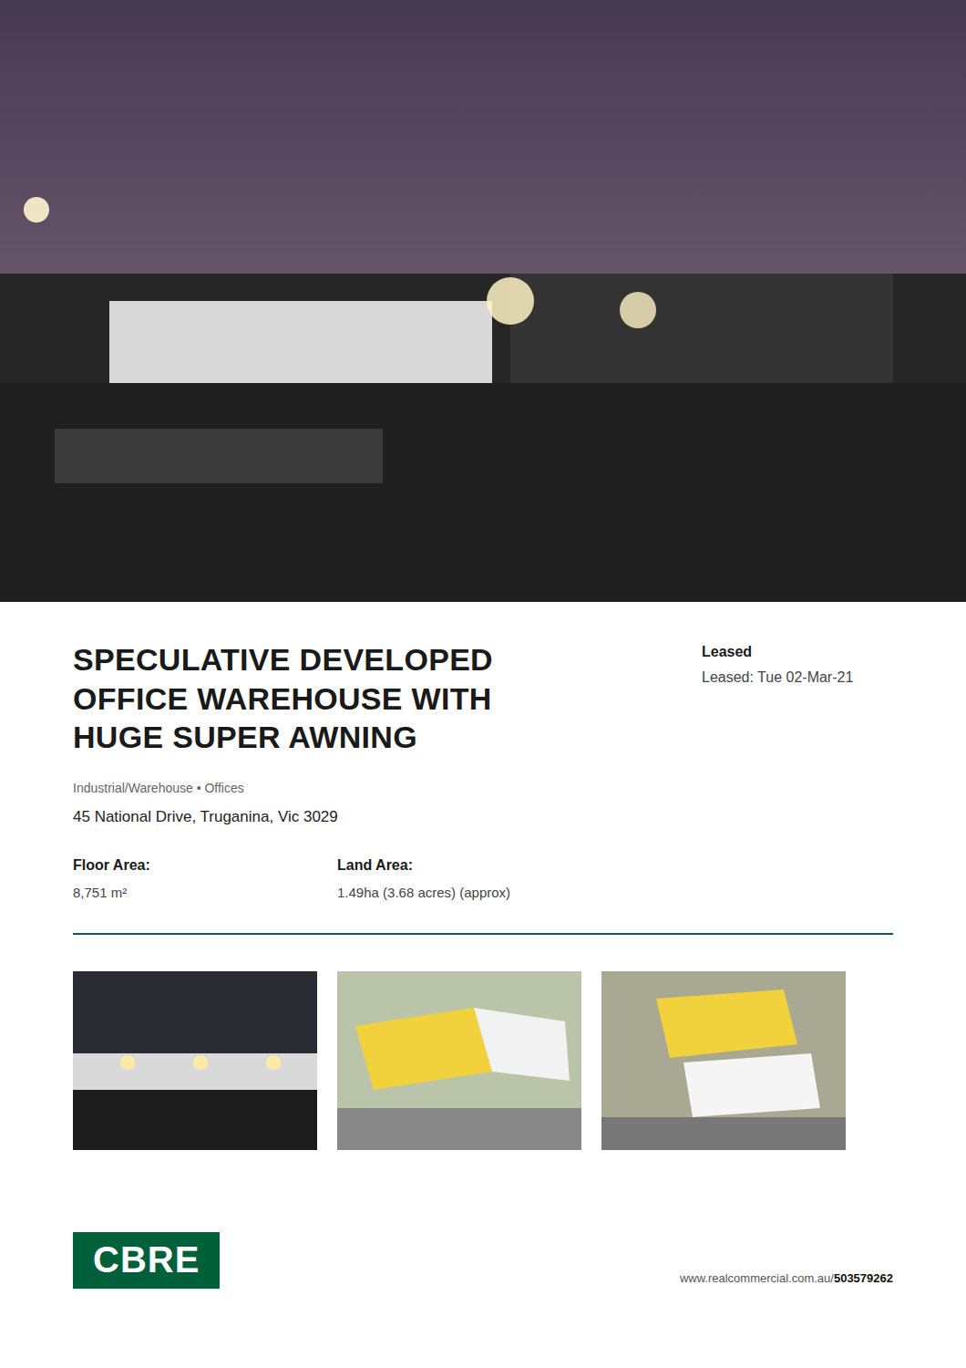Speculative Developed Office Warehouse with Huge Super Awning
Leased
Leased: Tue 02-Mar-21
Industrial/Warehouse • Offices
45 National Drive, Truganina, Vic 3029
Floor Area:
8,751 m²
Land Area:
1.49ha (3.68 acres) (approx)
CBRE
www.realcommercial.com.au/503579262